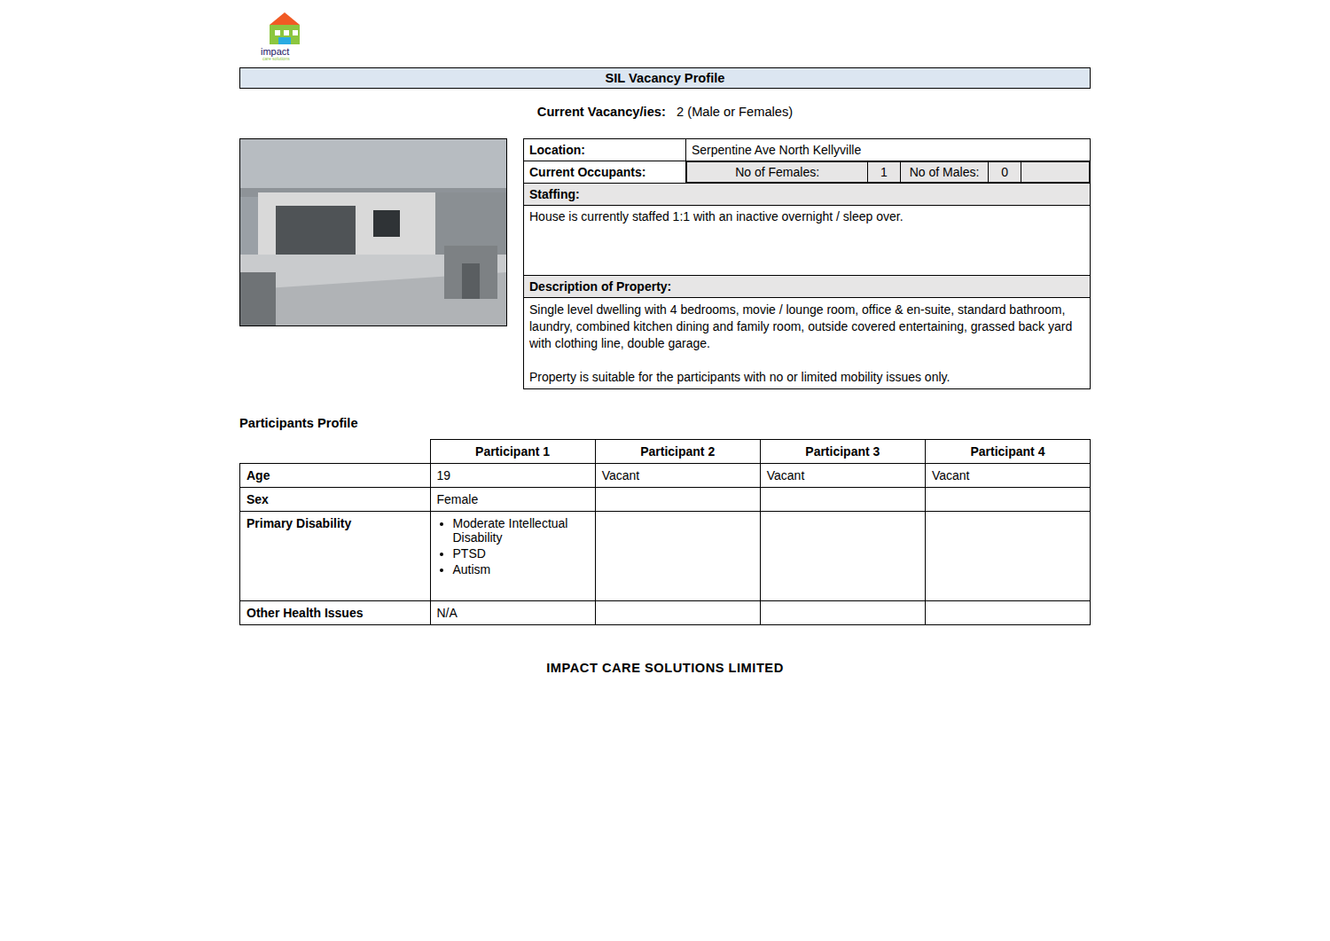impact care solutions
SIL Vacancy Profile
Current Vacancy/ies: 2 (Male or Females)
| Location: | Serpentine Ave North Kellyville |
| Current Occupants: | / No of Females: / 1 / No of Males: / 0 / / |
| Staffing: |
| House is currently staffed 1:1 with an inactive overnight / sleep over. |
| Description of Property: |
| Single level dwelling with 4 bedrooms, movie / lounge room, office & en-suite, standard bathroom, laundry, combined kitchen dining and family room, outside covered entertaining, grassed back yard with clothing line, double garage. Property is suitable for the participants with no or limited mobility issues only. |
Participants Profile
| | Participant 1 | Participant 2 | Participant 3 | Participant 4 |
| --- | --- | --- | --- | --- |
| Age | 19 | Vacant | Vacant | Vacant |
| Sex | Female | | | |
| Primary Disability | Moderate Intellectual Disability PTSD Autism | | | |
| Other Health Issues | N/A | | | |
IMPACT CARE SOLUTIONS LIMITED